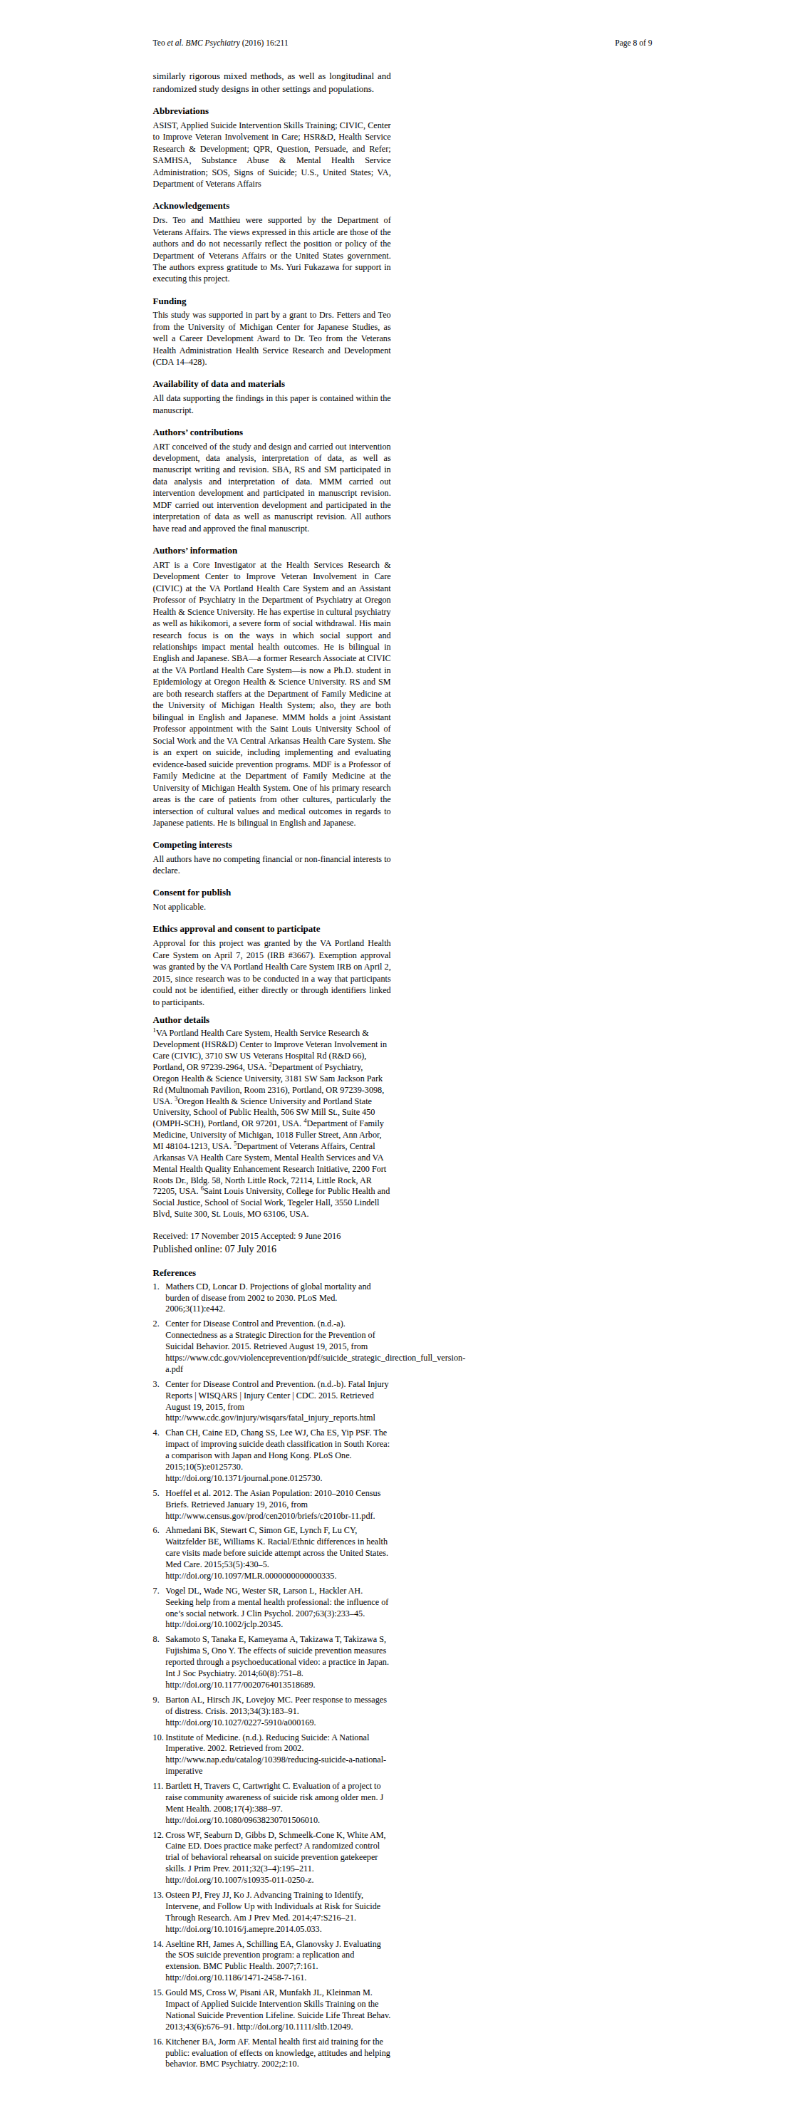Teo et al. BMC Psychiatry (2016) 16:211
Page 8 of 9
similarly rigorous mixed methods, as well as longitudinal and randomized study designs in other settings and populations.
Abbreviations
ASIST, Applied Suicide Intervention Skills Training; CIVIC, Center to Improve Veteran Involvement in Care; HSR&D, Health Service Research & Development; QPR, Question, Persuade, and Refer; SAMHSA, Substance Abuse & Mental Health Service Administration; SOS, Signs of Suicide; U.S., United States; VA, Department of Veterans Affairs
Acknowledgements
Drs. Teo and Matthieu were supported by the Department of Veterans Affairs. The views expressed in this article are those of the authors and do not necessarily reflect the position or policy of the Department of Veterans Affairs or the United States government. The authors express gratitude to Ms. Yuri Fukazawa for support in executing this project.
Funding
This study was supported in part by a grant to Drs. Fetters and Teo from the University of Michigan Center for Japanese Studies, as well a Career Development Award to Dr. Teo from the Veterans Health Administration Health Service Research and Development (CDA 14–428).
Availability of data and materials
All data supporting the findings in this paper is contained within the manuscript.
Authors’ contributions
ART conceived of the study and design and carried out intervention development, data analysis, interpretation of data, as well as manuscript writing and revision. SBA, RS and SM participated in data analysis and interpretation of data. MMM carried out intervention development and participated in manuscript revision. MDF carried out intervention development and participated in the interpretation of data as well as manuscript revision. All authors have read and approved the final manuscript.
Authors’ information
ART is a Core Investigator at the Health Services Research & Development Center to Improve Veteran Involvement in Care (CIVIC) at the VA Portland Health Care System and an Assistant Professor of Psychiatry in the Department of Psychiatry at Oregon Health & Science University. He has expertise in cultural psychiatry as well as hikikomori, a severe form of social withdrawal. His main research focus is on the ways in which social support and relationships impact mental health outcomes. He is bilingual in English and Japanese. SBA—a former Research Associate at CIVIC at the VA Portland Health Care System—is now a Ph.D. student in Epidemiology at Oregon Health & Science University. RS and SM are both research staffers at the Department of Family Medicine at the University of Michigan Health System; also, they are both bilingual in English and Japanese. MMM holds a joint Assistant Professor appointment with the Saint Louis University School of Social Work and the VA Central Arkansas Health Care System. She is an expert on suicide, including implementing and evaluating evidence-based suicide prevention programs. MDF is a Professor of Family Medicine at the Department of Family Medicine at the University of Michigan Health System. One of his primary research areas is the care of patients from other cultures, particularly the intersection of cultural values and medical outcomes in regards to Japanese patients. He is bilingual in English and Japanese.
Competing interests
All authors have no competing financial or non-financial interests to declare.
Consent for publish
Not applicable.
Ethics approval and consent to participate
Approval for this project was granted by the VA Portland Health Care System on April 7, 2015 (IRB #3667). Exemption approval was granted by the VA Portland Health Care System IRB on April 2, 2015, since research was to be conducted in a way that participants could not be identified, either directly or through identifiers linked to participants.
Author details
1VA Portland Health Care System, Health Service Research & Development (HSR&D) Center to Improve Veteran Involvement in Care (CIVIC), 3710 SW US Veterans Hospital Rd (R&D 66), Portland, OR 97239-2964, USA. 2Department of Psychiatry, Oregon Health & Science University, 3181 SW Sam Jackson Park Rd (Multnomah Pavilion, Room 2316), Portland, OR 97239-3098, USA. 3Oregon Health & Science University and Portland State University, School of Public Health, 506 SW Mill St., Suite 450 (OMPH-SCH), Portland, OR 97201, USA. 4Department of Family Medicine, University of Michigan, 1018 Fuller Street, Ann Arbor, MI 48104-1213, USA. 5Department of Veterans Affairs, Central Arkansas VA Health Care System, Mental Health Services and VA Mental Health Quality Enhancement Research Initiative, 2200 Fort Roots Dr., Bldg. 58, North Little Rock, 72114, Little Rock, AR 72205, USA. 6Saint Louis University, College for Public Health and Social Justice, School of Social Work, Tegeler Hall, 3550 Lindell Blvd, Suite 300, St. Louis, MO 63106, USA.
Received: 17 November 2015 Accepted: 9 June 2016
Published online: 07 July 2016
References
Mathers CD, Loncar D. Projections of global mortality and burden of disease from 2002 to 2030. PLoS Med. 2006;3(11):e442.
Center for Disease Control and Prevention. (n.d.-a). Connectedness as a Strategic Direction for the Prevention of Suicidal Behavior. 2015. Retrieved August 19, 2015, from https://www.cdc.gov/violenceprevention/pdf/suicide_strategic_direction_full_version-a.pdf
Center for Disease Control and Prevention. (n.d.-b). Fatal Injury Reports | WISQARS | Injury Center | CDC. 2015. Retrieved August 19, 2015, from http://www.cdc.gov/injury/wisqars/fatal_injury_reports.html
Chan CH, Caine ED, Chang SS, Lee WJ, Cha ES, Yip PSF. The impact of improving suicide death classification in South Korea: a comparison with Japan and Hong Kong. PLoS One. 2015;10(5):e0125730. http://doi.org/10.1371/journal.pone.0125730.
Hoeffel et al. 2012. The Asian Population: 2010–2010 Census Briefs. Retrieved January 19, 2016, from http://www.census.gov/prod/cen2010/briefs/c2010br-11.pdf.
Ahmedani BK, Stewart C, Simon GE, Lynch F, Lu CY, Waitzfelder BE, Williams K. Racial/Ethnic differences in health care visits made before suicide attempt across the United States. Med Care. 2015;53(5):430–5. http://doi.org/10.1097/MLR.0000000000000335.
Vogel DL, Wade NG, Wester SR, Larson L, Hackler AH. Seeking help from a mental health professional: the influence of one’s social network. J Clin Psychol. 2007;63(3):233–45. http://doi.org/10.1002/jclp.20345.
Sakamoto S, Tanaka E, Kameyama A, Takizawa T, Takizawa S, Fujishima S, Ono Y. The effects of suicide prevention measures reported through a psychoeducational video: a practice in Japan. Int J Soc Psychiatry. 2014;60(8):751–8. http://doi.org/10.1177/0020764013518689.
Barton AL, Hirsch JK, Lovejoy MC. Peer response to messages of distress. Crisis. 2013;34(3):183–91. http://doi.org/10.1027/0227-5910/a000169.
Institute of Medicine. (n.d.). Reducing Suicide: A National Imperative. 2002. Retrieved from 2002. http://www.nap.edu/catalog/10398/reducing-suicide-a-national-imperative
Bartlett H, Travers C, Cartwright C. Evaluation of a project to raise community awareness of suicide risk among older men. J Ment Health. 2008;17(4):388–97. http://doi.org/10.1080/09638230701506010.
Cross WF, Seaburn D, Gibbs D, Schmeelk-Cone K, White AM, Caine ED. Does practice make perfect? A randomized control trial of behavioral rehearsal on suicide prevention gatekeeper skills. J Prim Prev. 2011;32(3–4):195–211. http://doi.org/10.1007/s10935-011-0250-z.
Osteen PJ, Frey JJ, Ko J. Advancing Training to Identify, Intervene, and Follow Up with Individuals at Risk for Suicide Through Research. Am J Prev Med. 2014;47:S216–21. http://doi.org/10.1016/j.amepre.2014.05.033.
Aseltine RH, James A, Schilling EA, Glanovsky J. Evaluating the SOS suicide prevention program: a replication and extension. BMC Public Health. 2007;7:161. http://doi.org/10.1186/1471-2458-7-161.
Gould MS, Cross W, Pisani AR, Munfakh JL, Kleinman M. Impact of Applied Suicide Intervention Skills Training on the National Suicide Prevention Lifeline. Suicide Life Threat Behav. 2013;43(6):676–91. http://doi.org/10.1111/sltb.12049.
Kitchener BA, Jorm AF. Mental health first aid training for the public: evaluation of effects on knowledge, attitudes and helping behavior. BMC Psychiatry. 2002;2:10.